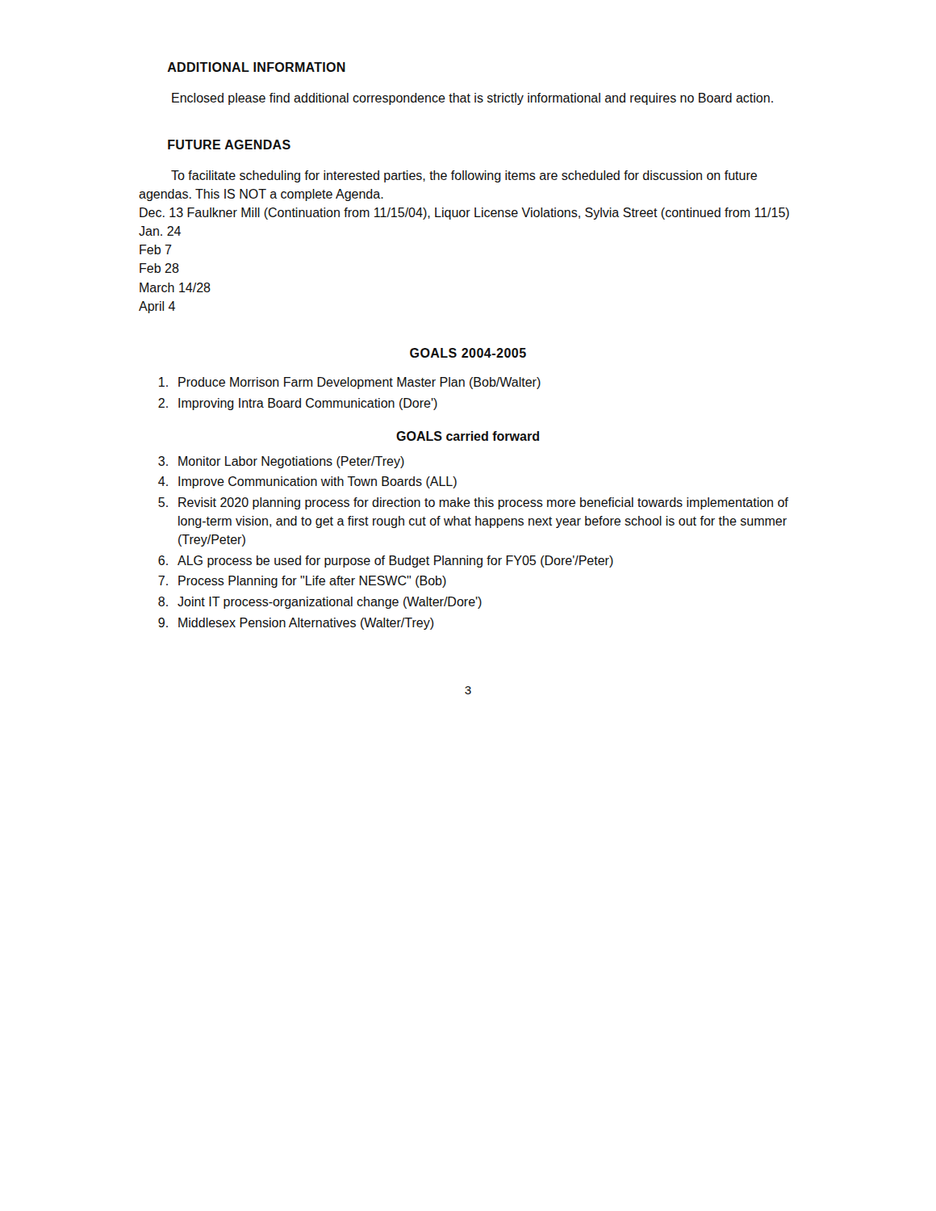ADDITIONAL INFORMATION
Enclosed please find additional correspondence that is strictly informational and requires no Board action.
FUTURE AGENDAS
To facilitate scheduling for interested parties, the following items are scheduled for discussion on future agendas. This IS NOT a complete Agenda.
Dec. 13 Faulkner Mill (Continuation from 11/15/04), Liquor License Violations, Sylvia Street (continued from 11/15)
Jan. 24
Feb 7
Feb 28
March 14/28
April 4
GOALS 2004-2005
Produce Morrison Farm Development Master Plan (Bob/Walter)
Improving Intra Board Communication (Dore')
GOALS carried forward
Monitor Labor Negotiations (Peter/Trey)
Improve Communication with Town Boards (ALL)
Revisit 2020 planning process for direction to make this process more beneficial towards implementation of long-term vision, and to get a first rough cut of what happens next year before school is out for the summer (Trey/Peter)
ALG process be used for purpose of Budget Planning for FY05 (Dore'/Peter)
Process Planning for "Life after NESWC" (Bob)
Joint IT process-organizational change (Walter/Dore')
Middlesex Pension Alternatives (Walter/Trey)
3